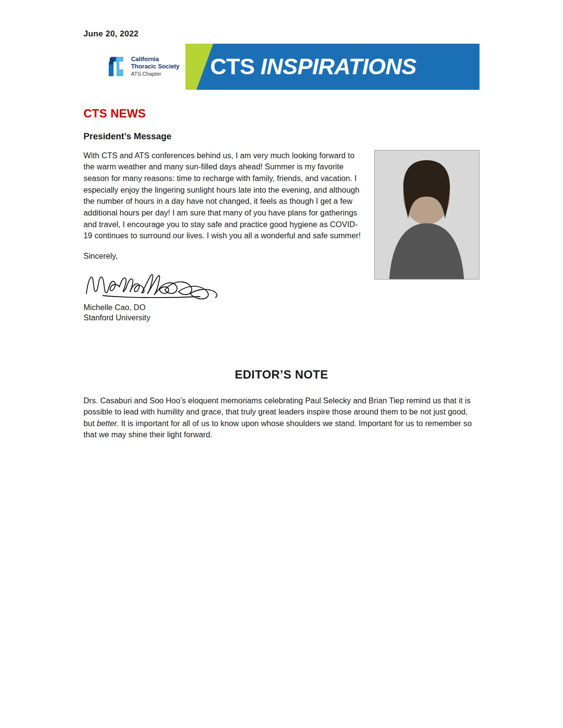June 20, 2022
California
Thoracic Society
ATS Chapter
CTS INSPIRATIONS
CTS NEWS
President’s Message
With CTS and ATS conferences behind us, I am very much looking forward to the warm weather and many sun-filled days ahead! Summer is my favorite season for many reasons: time to recharge with family, friends, and vacation. I especially enjoy the lingering sunlight hours late into the evening, and although the number of hours in a day have not changed, it feels as though I get a few additional hours per day! I am sure that many of you have plans for gatherings and travel, I encourage you to stay safe and practice good hygiene as COVID-19 continues to surround our lives. I wish you all a wonderful and safe summer!
Sincerely,
Michelle Cao, DO
Stanford University
EDITOR’S NOTE
Drs. Casaburi and Soo Hoo’s eloquent memoriams celebrating Paul Selecky and Brian Tiep remind us that it is possible to lead with humility and grace, that truly great leaders inspire those around them to be not just good, but better. It is important for all of us to know upon whose shoulders we stand. Important for us to remember so that we may shine their light forward.